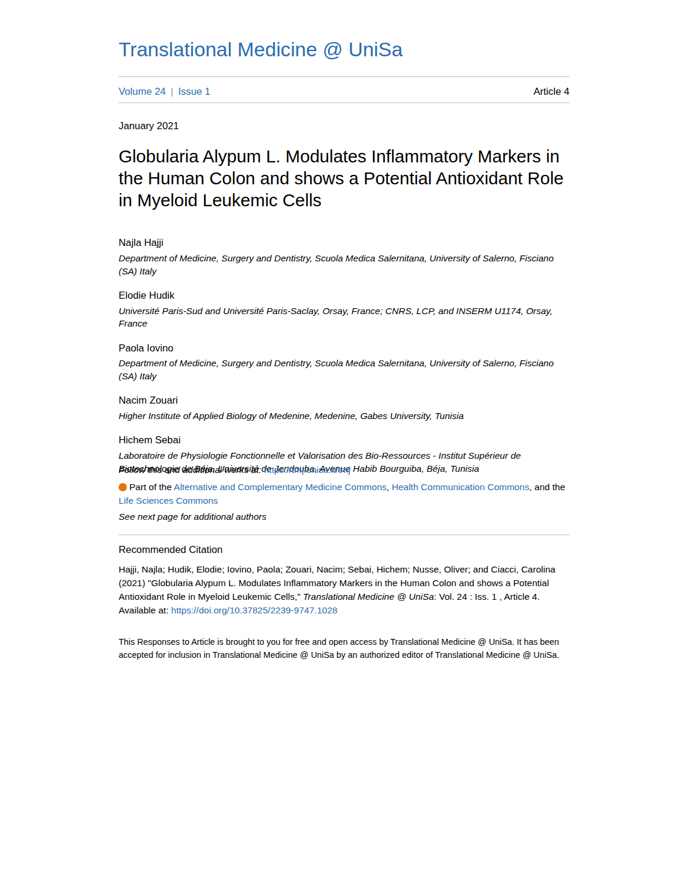Translational Medicine @ UniSa
Volume 24|Issue 1
Article 4
January 2021
Globularia Alypum L. Modulates Inflammatory Markers in the Human Colon and shows a Potential Antioxidant Role in Myeloid Leukemic Cells
Najla Hajji
Department of Medicine, Surgery and Dentistry, Scuola Medica Salernitana, University of Salerno, Fisciano (SA) Italy
Elodie Hudik
Université Paris-Sud and Université Paris-Saclay, Orsay, France; CNRS, LCP, and INSERM U1174, Orsay, France
Paola Iovino
Department of Medicine, Surgery and Dentistry, Scuola Medica Salernitana, University of Salerno, Fisciano (SA) Italy
Nacim Zouari
Higher Institute of Applied Biology of Medenine, Medenine, Gabes University, Tunisia
Hichem Sebai
Laboratoire de Physiologie Fonctionnelle et Valorisation des Bio-Ressources - Institut Supérieur de Biotechnologie de Béja, Université de Jendouba, Avenue Habib Bourguiba, Béja, Tunisia
Follow this and additional works at: https://tmj.unisa.it/tmj
Part of the Alternative and Complementary Medicine Commons, Health Communication Commons, and the Life Sciences Commons
See next page for additional authors
Recommended Citation
Hajji, Najla; Hudik, Elodie; Iovino, Paola; Zouari, Nacim; Sebai, Hichem; Nusse, Oliver; and Ciacci, Carolina (2021) "Globularia Alypum L. Modulates Inflammatory Markers in the Human Colon and shows a Potential Antioxidant Role in Myeloid Leukemic Cells," Translational Medicine @ UniSa: Vol. 24 : Iss. 1 , Article 4.
Available at: https://doi.org/10.37825/2239-9747.1028
This Responses to Article is brought to you for free and open access by Translational Medicine @ UniSa. It has been accepted for inclusion in Translational Medicine @ UniSa by an authorized editor of Translational Medicine @ UniSa.